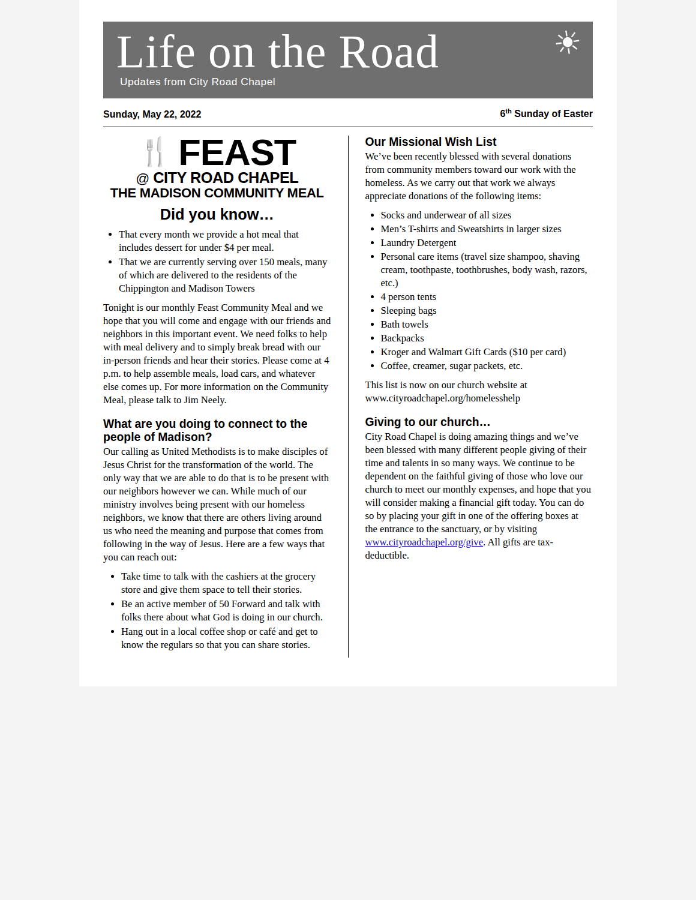☀
Life on the Road
Updates from City Road Chapel
Sunday, May 22, 2022 6th Sunday of Easter
🍴FEAST
@ CITY ROAD CHAPEL
THE MADISON COMMUNITY MEAL
Did you know…
That every month we provide a hot meal that includes dessert for under $4 per meal.
That we are currently serving over 150 meals, many of which are delivered to the residents of the Chippington and Madison Towers
Tonight is our monthly Feast Community Meal and we hope that you will come and engage with our friends and neighbors in this important event. We need folks to help with meal delivery and to simply break bread with our in-person friends and hear their stories. Please come at 4 p.m. to help assemble meals, load cars, and whatever else comes up. For more information on the Community Meal, please talk to Jim Neely.
What are you doing to connect to the people of Madison?
Our calling as United Methodists is to make disciples of Jesus Christ for the transformation of the world. The only way that we are able to do that is to be present with our neighbors however we can. While much of our ministry involves being present with our homeless neighbors, we know that there are others living around us who need the meaning and purpose that comes from following in the way of Jesus. Here are a few ways that you can reach out:
Take time to talk with the cashiers at the grocery store and give them space to tell their stories.
Be an active member of 50 Forward and talk with folks there about what God is doing in our church.
Hang out in a local coffee shop or café and get to know the regulars so that you can share stories.
Our Missional Wish List
We’ve been recently blessed with several donations from community members toward our work with the homeless. As we carry out that work we always appreciate donations of the following items:
Socks and underwear of all sizes
Men’s T-shirts and Sweatshirts in larger sizes
Laundry Detergent
Personal care items (travel size shampoo, shaving cream, toothpaste, toothbrushes, body wash, razors, etc.)
4 person tents
Sleeping bags
Bath towels
Backpacks
Kroger and Walmart Gift Cards ($10 per card)
Coffee, creamer, sugar packets, etc.
This list is now on our church website at www.cityroadchapel.org/homelesshelp
Giving to our church…
City Road Chapel is doing amazing things and we’ve been blessed with many different people giving of their time and talents in so many ways. We continue to be dependent on the faithful giving of those who love our church to meet our monthly expenses, and hope that you will consider making a financial gift today. You can do so by placing your gift in one of the offering boxes at the entrance to the sanctuary, or by visiting www.cityroadchapel.org/give. All gifts are tax-deductible.